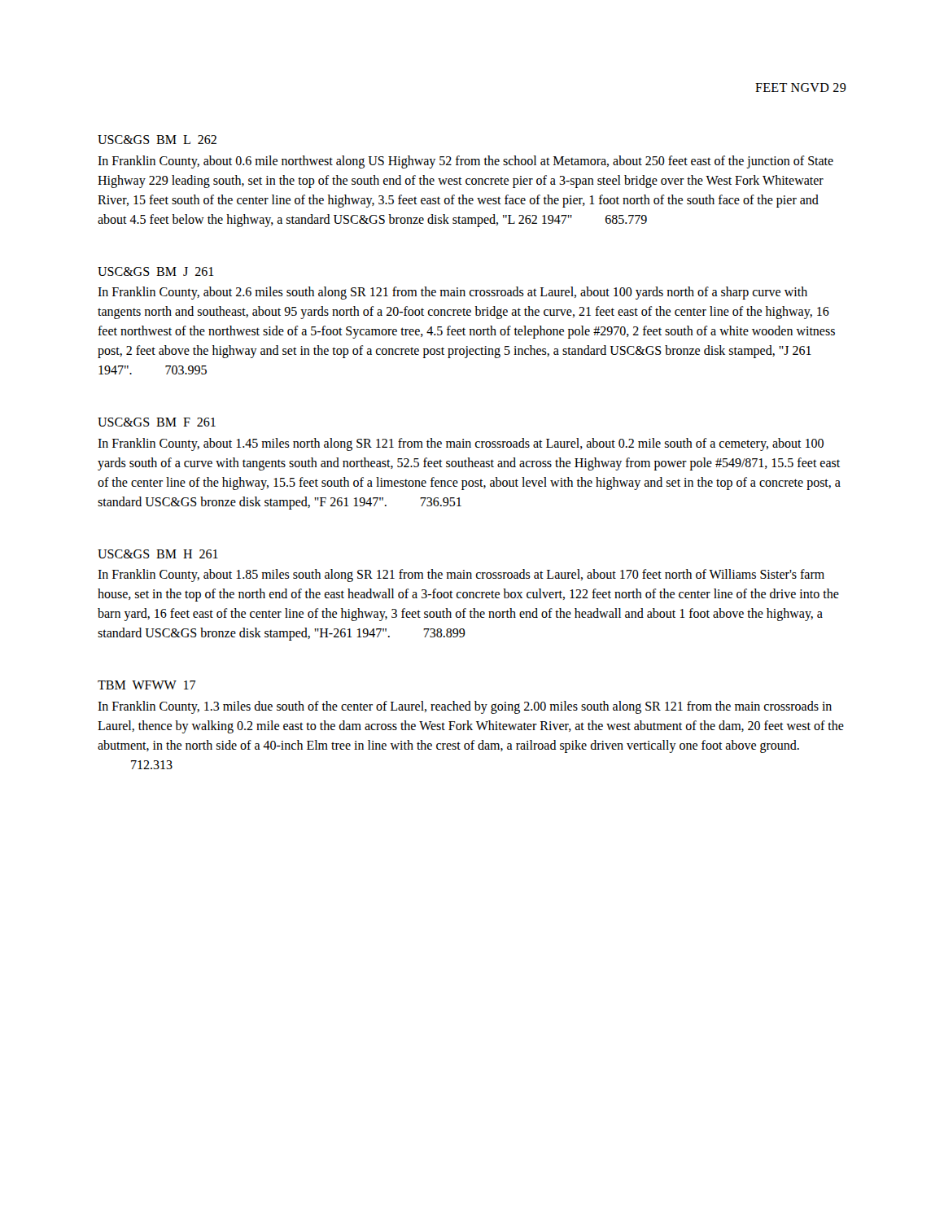FEET NGVD 29
USC&GS BM L 262
In Franklin County, about 0.6 mile northwest along US Highway 52 from the school at Metamora, about 250 feet east of the junction of State Highway 229 leading south, set in the top of the south end of the west concrete pier of a 3-span steel bridge over the West Fork Whitewater River, 15 feet south of the center line of the highway, 3.5 feet east of the west face of the pier, 1 foot north of the south face of the pier and about 4.5 feet below the highway, a standard USC&GS bronze disk stamped, "L 262 1947"685.779
USC&GS BM J 261
In Franklin County, about 2.6 miles south along SR 121 from the main crossroads at Laurel, about 100 yards north of a sharp curve with tangents north and southeast, about 95 yards north of a 20-foot concrete bridge at the curve, 21 feet east of the center line of the highway, 16 feet northwest of the northwest side of a 5-foot Sycamore tree, 4.5 feet north of telephone pole #2970, 2 feet south of a white wooden witness post, 2 feet above the highway and set in the top of a concrete post projecting 5 inches, a standard USC&GS bronze disk stamped, "J 261 1947".703.995
USC&GS BM F 261
In Franklin County, about 1.45 miles north along SR 121 from the main crossroads at Laurel, about 0.2 mile south of a cemetery, about 100 yards south of a curve with tangents south and northeast, 52.5 feet southeast and across the Highway from power pole #549/871, 15.5 feet east of the center line of the highway, 15.5 feet south of a limestone fence post, about level with the highway and set in the top of a concrete post, a standard USC&GS bronze disk stamped, "F 261 1947".736.951
USC&GS BM H 261
In Franklin County, about 1.85 miles south along SR 121 from the main crossroads at Laurel, about 170 feet north of Williams Sister's farm house, set in the top of the north end of the east headwall of a 3-foot concrete box culvert, 122 feet north of the center line of the drive into the barn yard, 16 feet east of the center line of the highway, 3 feet south of the north end of the headwall and about 1 foot above the highway, a standard USC&GS bronze disk stamped, "H-261 1947".738.899
TBM WFWW 17
In Franklin County, 1.3 miles due south of the center of Laurel, reached by going 2.00 miles south along SR 121 from the main crossroads in Laurel, thence by walking 0.2 mile east to the dam across the West Fork Whitewater River, at the west abutment of the dam, 20 feet west of the abutment, in the north side of a 40-inch Elm tree in line with the crest of dam, a railroad spike driven vertically one foot above ground.712.313